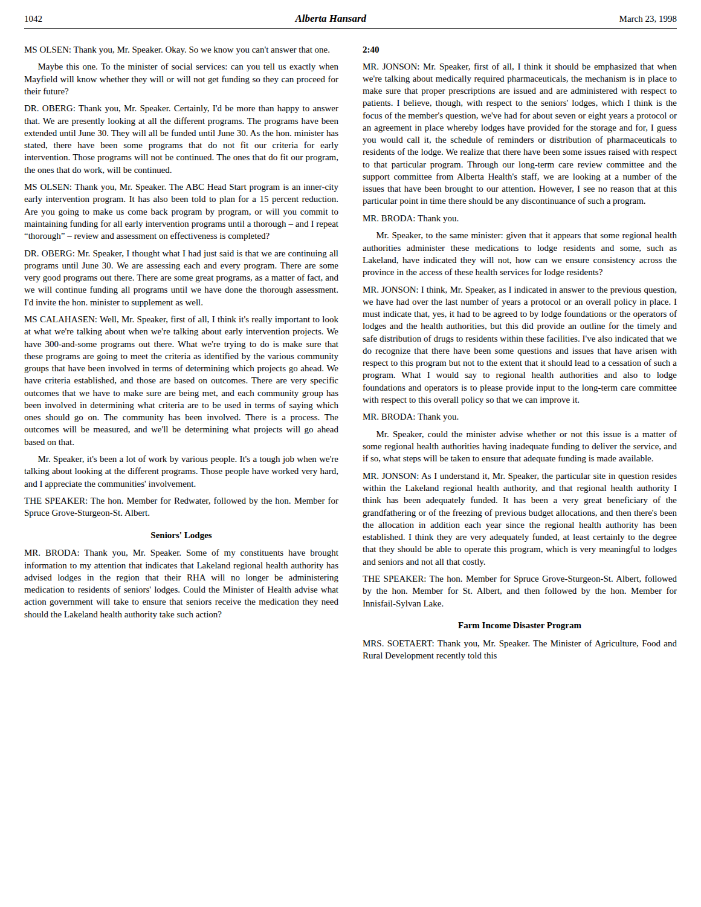1042 Alberta Hansard March 23, 1998
MS OLSEN: Thank you, Mr. Speaker. Okay. So we know you can't answer that one.
Maybe this one. To the minister of social services: can you tell us exactly when Mayfield will know whether they will or will not get funding so they can proceed for their future?
DR. OBERG: Thank you, Mr. Speaker. Certainly, I'd be more than happy to answer that. We are presently looking at all the different programs. The programs have been extended until June 30. They will all be funded until June 30. As the hon. minister has stated, there have been some programs that do not fit our criteria for early intervention. Those programs will not be continued. The ones that do fit our program, the ones that do work, will be continued.
MS OLSEN: Thank you, Mr. Speaker. The ABC Head Start program is an inner-city early intervention program. It has also been told to plan for a 15 percent reduction. Are you going to make us come back program by program, or will you commit to maintaining funding for all early intervention programs until a thorough – and I repeat “thorough” – review and assessment on effectiveness is completed?
DR. OBERG: Mr. Speaker, I thought what I had just said is that we are continuing all programs until June 30. We are assessing each and every program. There are some very good programs out there. There are some great programs, as a matter of fact, and we will continue funding all programs until we have done the thorough assessment. I'd invite the hon. minister to supplement as well.
MS CALAHASEN: Well, Mr. Speaker, first of all, I think it's really important to look at what we're talking about when we're talking about early intervention projects. We have 300-and-some programs out there. What we're trying to do is make sure that these programs are going to meet the criteria as identified by the various community groups that have been involved in terms of determining which projects go ahead. We have criteria established, and those are based on outcomes. There are very specific outcomes that we have to make sure are being met, and each community group has been involved in determining what criteria are to be used in terms of saying which ones should go on. The community has been involved. There is a process. The outcomes will be measured, and we'll be determining what projects will go ahead based on that.
Mr. Speaker, it's been a lot of work by various people. It's a tough job when we're talking about looking at the different programs. Those people have worked very hard, and I appreciate the communities' involvement.
THE SPEAKER: The hon. Member for Redwater, followed by the hon. Member for Spruce Grove-Sturgeon-St. Albert.
Seniors' Lodges
MR. BRODA: Thank you, Mr. Speaker. Some of my constituents have brought information to my attention that indicates that Lakeland regional health authority has advised lodges in the region that their RHA will no longer be administering medication to residents of seniors' lodges. Could the Minister of Health advise what action government will take to ensure that seniors receive the medication they need should the Lakeland health authority take such action?
2:40
MR. JONSON: Mr. Speaker, first of all, I think it should be emphasized that when we're talking about medically required pharmaceuticals, the mechanism is in place to make sure that proper prescriptions are issued and are administered with respect to patients. I believe, though, with respect to the seniors' lodges, which I think is the focus of the member's question, we've had for about seven or eight years a protocol or an agreement in place whereby lodges have provided for the storage and for, I guess you would call it, the schedule of reminders or distribution of pharmaceuticals to residents of the lodge. We realize that there have been some issues raised with respect to that particular program. Through our long-term care review committee and the support committee from Alberta Health's staff, we are looking at a number of the issues that have been brought to our attention. However, I see no reason that at this particular point in time there should be any discontinuance of such a program.
MR. BRODA: Thank you.
Mr. Speaker, to the same minister: given that it appears that some regional health authorities administer these medications to lodge residents and some, such as Lakeland, have indicated they will not, how can we ensure consistency across the province in the access of these health services for lodge residents?
MR. JONSON: I think, Mr. Speaker, as I indicated in answer to the previous question, we have had over the last number of years a protocol or an overall policy in place. I must indicate that, yes, it had to be agreed to by lodge foundations or the operators of lodges and the health authorities, but this did provide an outline for the timely and safe distribution of drugs to residents within these facilities. I've also indicated that we do recognize that there have been some questions and issues that have arisen with respect to this program but not to the extent that it should lead to a cessation of such a program. What I would say to regional health authorities and also to lodge foundations and operators is to please provide input to the long-term care committee with respect to this overall policy so that we can improve it.
MR. BRODA: Thank you.
Mr. Speaker, could the minister advise whether or not this issue is a matter of some regional health authorities having inadequate funding to deliver the service, and if so, what steps will be taken to ensure that adequate funding is made available.
MR. JONSON: As I understand it, Mr. Speaker, the particular site in question resides within the Lakeland regional health authority, and that regional health authority I think has been adequately funded. It has been a very great beneficiary of the grandfathering or of the freezing of previous budget allocations, and then there's been the allocation in addition each year since the regional health authority has been established. I think they are very adequately funded, at least certainly to the degree that they should be able to operate this program, which is very meaningful to lodges and seniors and not all that costly.
THE SPEAKER: The hon. Member for Spruce Grove-Sturgeon-St. Albert, followed by the hon. Member for St. Albert, and then followed by the hon. Member for Innisfail-Sylvan Lake.
Farm Income Disaster Program
MRS. SOETAERT: Thank you, Mr. Speaker. The Minister of Agriculture, Food and Rural Development recently told this